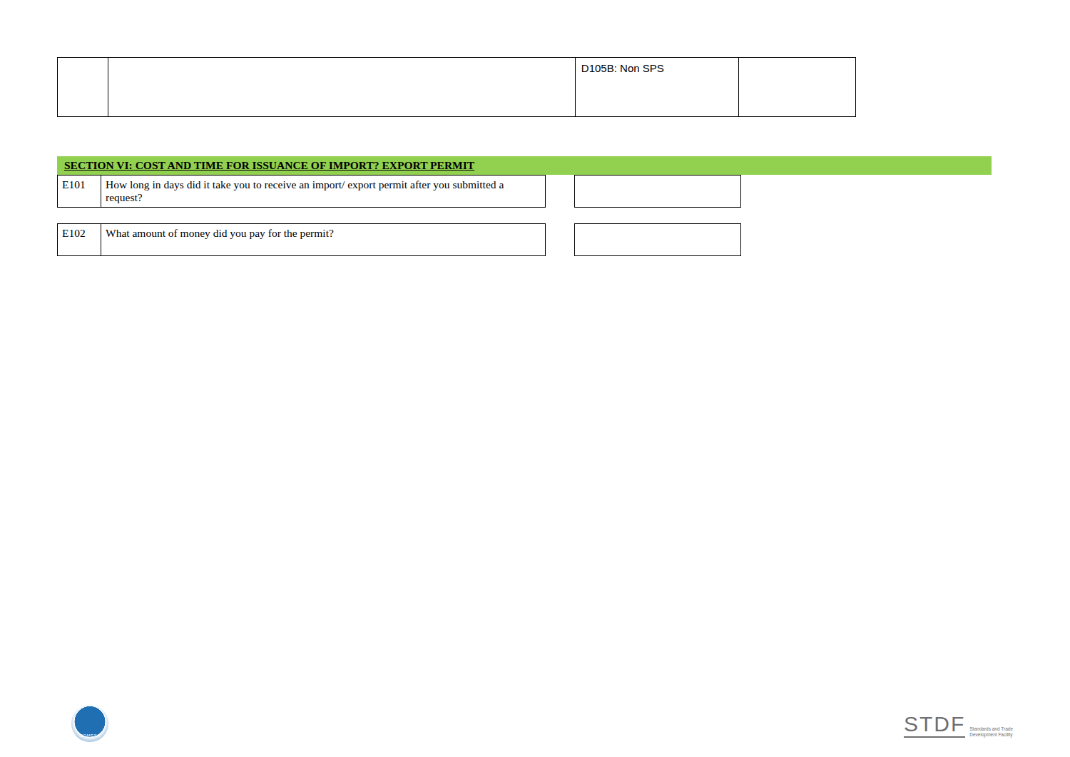| | | D105B: Non SPS | |
SECTION VI: COST AND TIME FOR ISSUANCE OF IMPORT? EXPORT PERMIT
| E101 | How long in days did it take you to receive an import/ export permit after you submitted a request? | | |
| E102 | What amount of money did you pay for the permit? | | |
STDF Standards and Trade
Development Facility